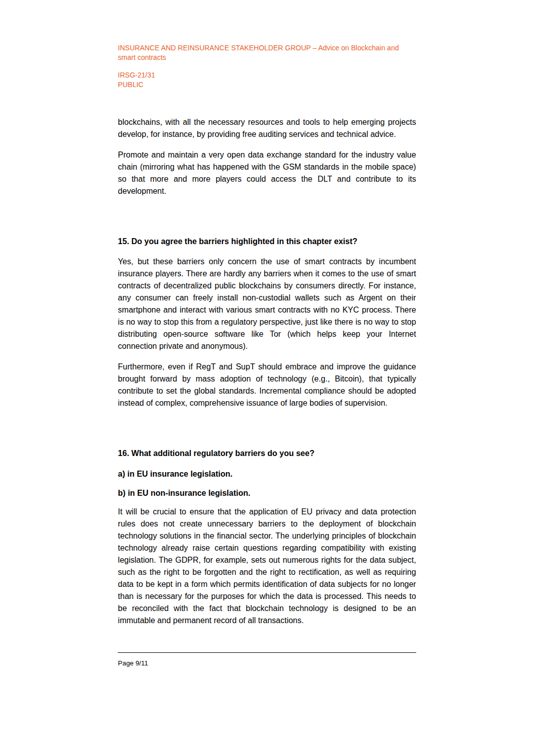INSURANCE AND REINSURANCE STAKEHOLDER GROUP – Advice on Blockchain and smart contracts
IRSG-21/31
PUBLIC
blockchains, with all the necessary resources and tools to help emerging projects develop, for instance, by providing free auditing services and technical advice.
Promote and maintain a very open data exchange standard for the industry value chain (mirroring what has happened with the GSM standards in the mobile space) so that more and more players could access the DLT and contribute to its development.
15. Do you agree the barriers highlighted in this chapter exist?
Yes, but these barriers only concern the use of smart contracts by incumbent insurance players. There are hardly any barriers when it comes to the use of smart contracts of decentralized public blockchains by consumers directly. For instance, any consumer can freely install non-custodial wallets such as Argent on their smartphone and interact with various smart contracts with no KYC process. There is no way to stop this from a regulatory perspective, just like there is no way to stop distributing open-source software like Tor (which helps keep your Internet connection private and anonymous).
Furthermore, even if RegT and SupT should embrace and improve the guidance brought forward by mass adoption of technology (e.g., Bitcoin), that typically contribute to set the global standards. Incremental compliance should be adopted instead of complex, comprehensive issuance of large bodies of supervision.
16. What additional regulatory barriers do you see?
a) in EU insurance legislation.
b) in EU non-insurance legislation.
It will be crucial to ensure that the application of EU privacy and data protection rules does not create unnecessary barriers to the deployment of blockchain technology solutions in the financial sector. The underlying principles of blockchain technology already raise certain questions regarding compatibility with existing legislation. The GDPR, for example, sets out numerous rights for the data subject, such as the right to be forgotten and the right to rectification, as well as requiring data to be kept in a form which permits identification of data subjects for no longer than is necessary for the purposes for which the data is processed. This needs to be reconciled with the fact that blockchain technology is designed to be an immutable and permanent record of all transactions.
Page 9/11